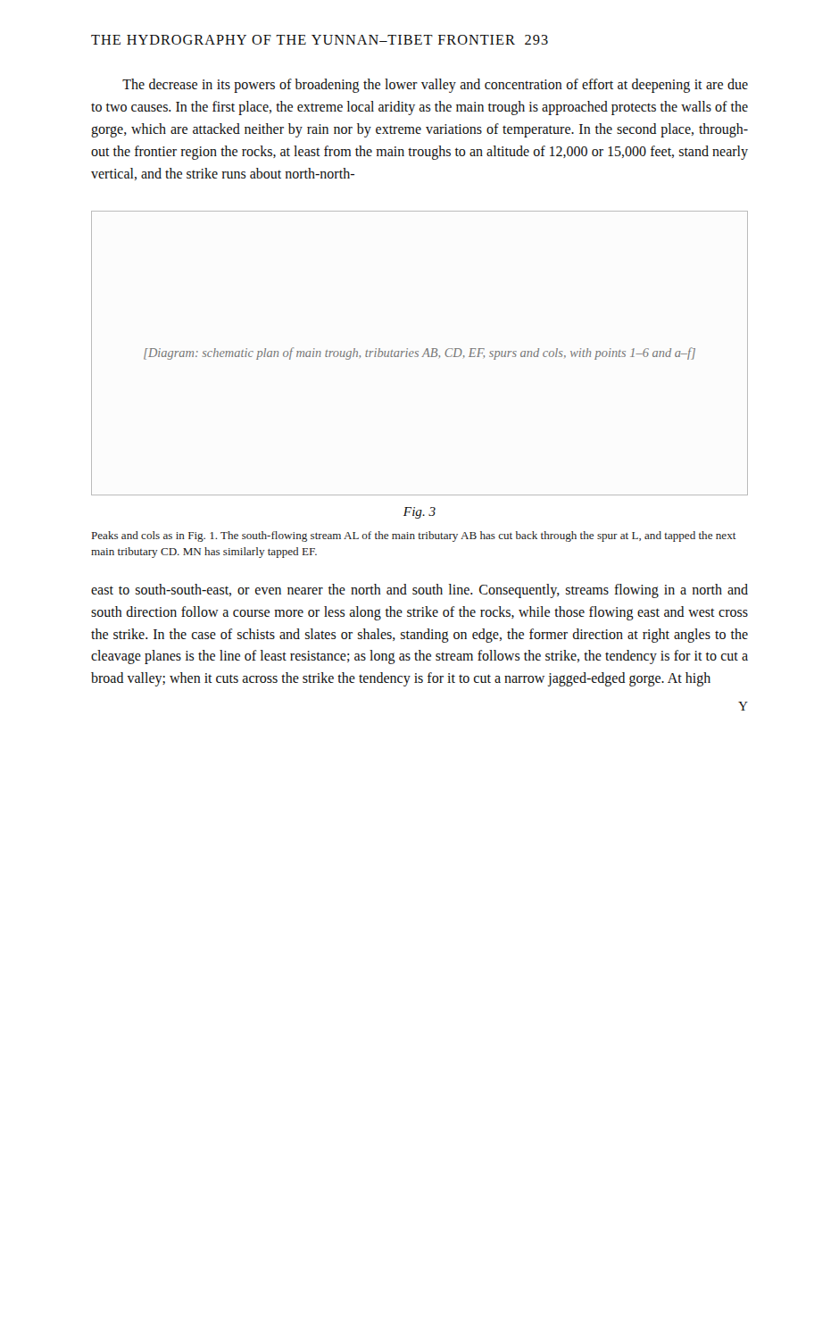THE HYDROGRAPHY OF THE YUNNAN–TIBET FRONTIER293
The decrease in its powers of broadening the lower valley and concentration of effort at deepening it are due to two causes. In the first place, the extreme local aridity as the main trough is approached protects the walls of the gorge, which are attacked neither by rain nor by extreme variations of temperature. In the second place, throughout the frontier region the rocks, at least from the main troughs to an altitude of 12,000 or 15,000 feet, stand nearly vertical, and the strike runs about north-north-
[Diagram: schematic plan of main trough, tributaries AB, CD, EF, spurs and cols, with points 1–6 and a–f]
Fig. 3
Peaks and cols as in Fig. 1. The south-flowing stream AL of the main tributary AB has cut back through the spur at L, and tapped the next main tributary CD. MN has similarly tapped EF.
east to south-south-east, or even nearer the north and south line. Consequently, streams flowing in a north and south direction follow a course more or less along the strike of the rocks, while those flowing east and west cross the strike. In the case of schists and slates or shales, standing on edge, the former direction at right angles to the cleavage planes is the line of least resistance; as long as the stream follows the strike, the tendency is for it to cut a broad valley; when it cuts across the strike the tendency is for it to cut a narrow jagged-edged gorge. At high
Y